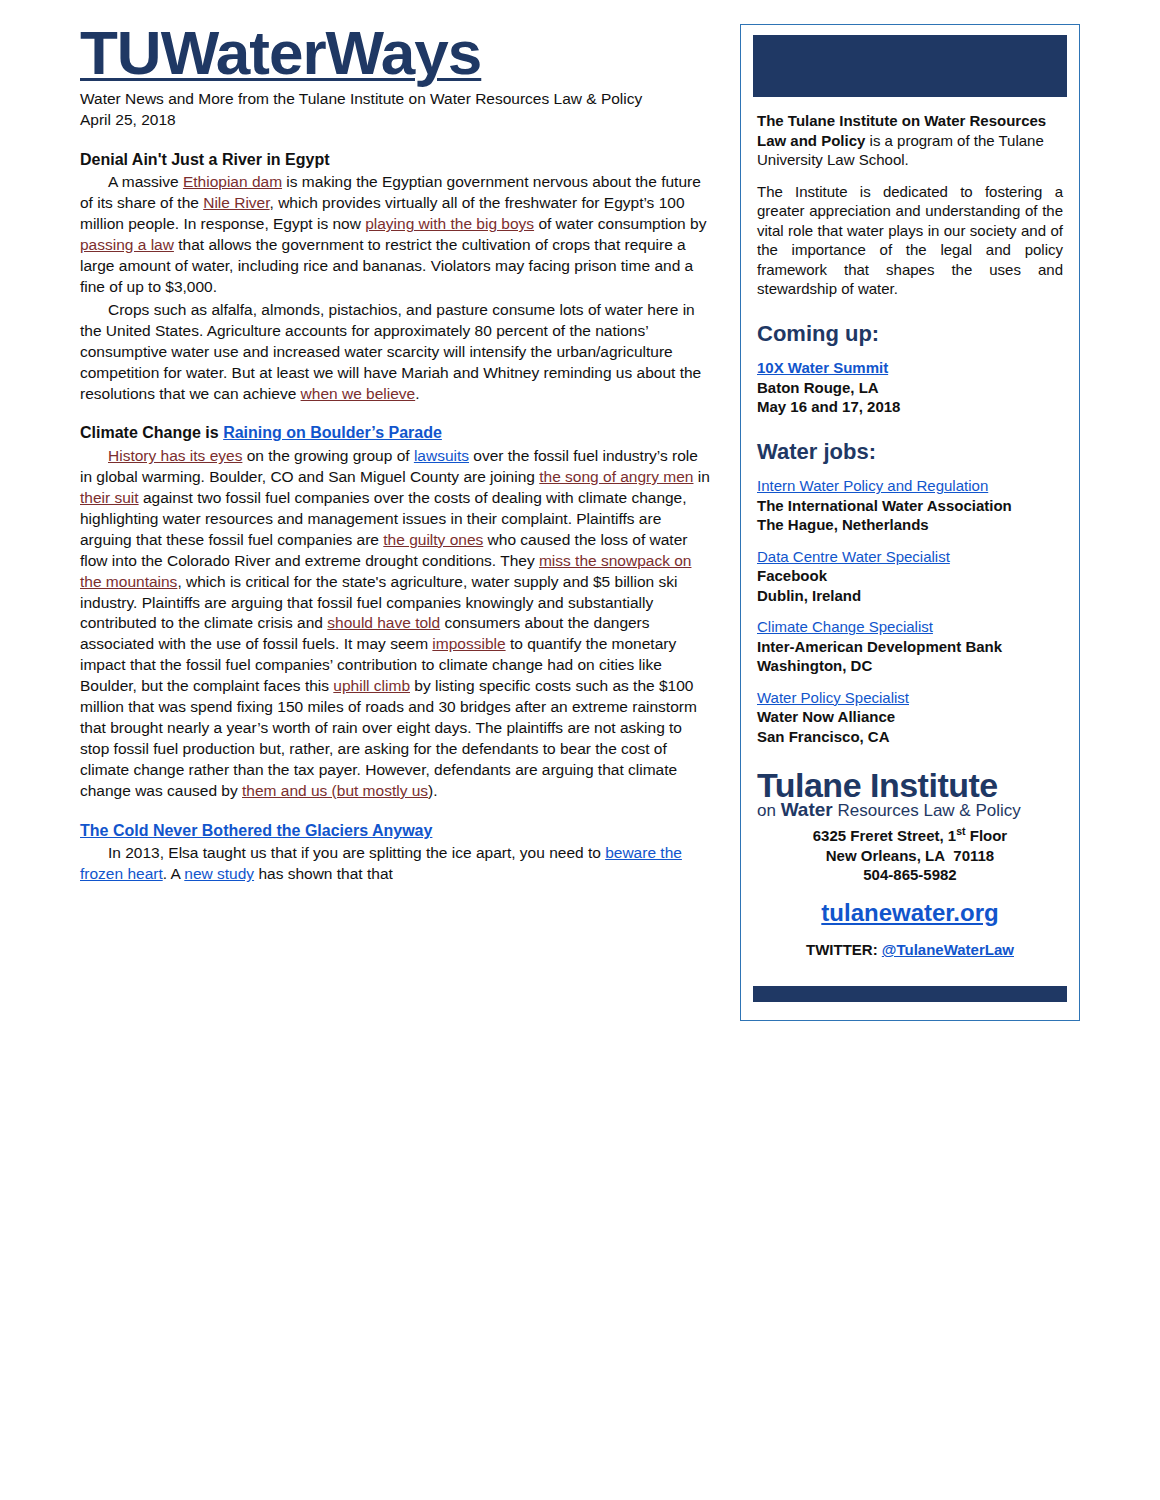TUWaterWays
Water News and More from the Tulane Institute on Water Resources Law & Policy
April 25, 2018
Denial Ain't Just a River in Egypt
A massive Ethiopian dam is making the Egyptian government nervous about the future of its share of the Nile River, which provides virtually all of the freshwater for Egypt’s 100 million people. In response, Egypt is now playing with the big boys of water consumption by passing a law that allows the government to restrict the cultivation of crops that require a large amount of water, including rice and bananas. Violators may facing prison time and a fine of up to $3,000.
Crops such as alfalfa, almonds, pistachios, and pasture consume lots of water here in the United States. Agriculture accounts for approximately 80 percent of the nations’ consumptive water use and increased water scarcity will intensify the urban/agriculture competition for water. But at least we will have Mariah and Whitney reminding us about the resolutions that we can achieve when we believe.
Climate Change is Raining on Boulder’s Parade
History has its eyes on the growing group of lawsuits over the fossil fuel industry’s role in global warming. Boulder, CO and San Miguel County are joining the song of angry men in their suit against two fossil fuel companies over the costs of dealing with climate change, highlighting water resources and management issues in their complaint. Plaintiffs are arguing that these fossil fuel companies are the guilty ones who caused the loss of water flow into the Colorado River and extreme drought conditions. They miss the snowpack on the mountains, which is critical for the state's agriculture, water supply and $5 billion ski industry. Plaintiffs are arguing that fossil fuel companies knowingly and substantially contributed to the climate crisis and should have told consumers about the dangers associated with the use of fossil fuels. It may seem impossible to quantify the monetary impact that the fossil fuel companies’ contribution to climate change had on cities like Boulder, but the complaint faces this uphill climb by listing specific costs such as the $100 million that was spend fixing 150 miles of roads and 30 bridges after an extreme rainstorm that brought nearly a year’s worth of rain over eight days. The plaintiffs are not asking to stop fossil fuel production but, rather, are asking for the defendants to bear the cost of climate change rather than the tax payer. However, defendants are arguing that climate change was caused by them and us (but mostly us).
The Cold Never Bothered the Glaciers Anyway
In 2013, Elsa taught us that if you are splitting the ice apart, you need to beware the frozen heart. A new study has shown that that
The Tulane Institute on Water Resources Law and Policy is a program of the Tulane University Law School.
The Institute is dedicated to fostering a greater appreciation and understanding of the vital role that water plays in our society and of the importance of the legal and policy framework that shapes the uses and stewardship of water.
Coming up:
10X Water Summit Baton Rouge, LA May 16 and 17, 2018
Water jobs:
Intern Water Policy and Regulation The International Water Association The Hague, Netherlands
Data Centre Water Specialist Facebook Dublin, Ireland
Climate Change Specialist Inter-American Development Bank Washington, DC
Water Policy Specialist Water Now Alliance San Francisco, CA
Tulane Institute on Water Resources Law & Policy
6325 Freret Street, 1st Floor
New Orleans, LA 70118
504-865-5982
tulanewater.org
TWITTER: @TulaneWaterLaw